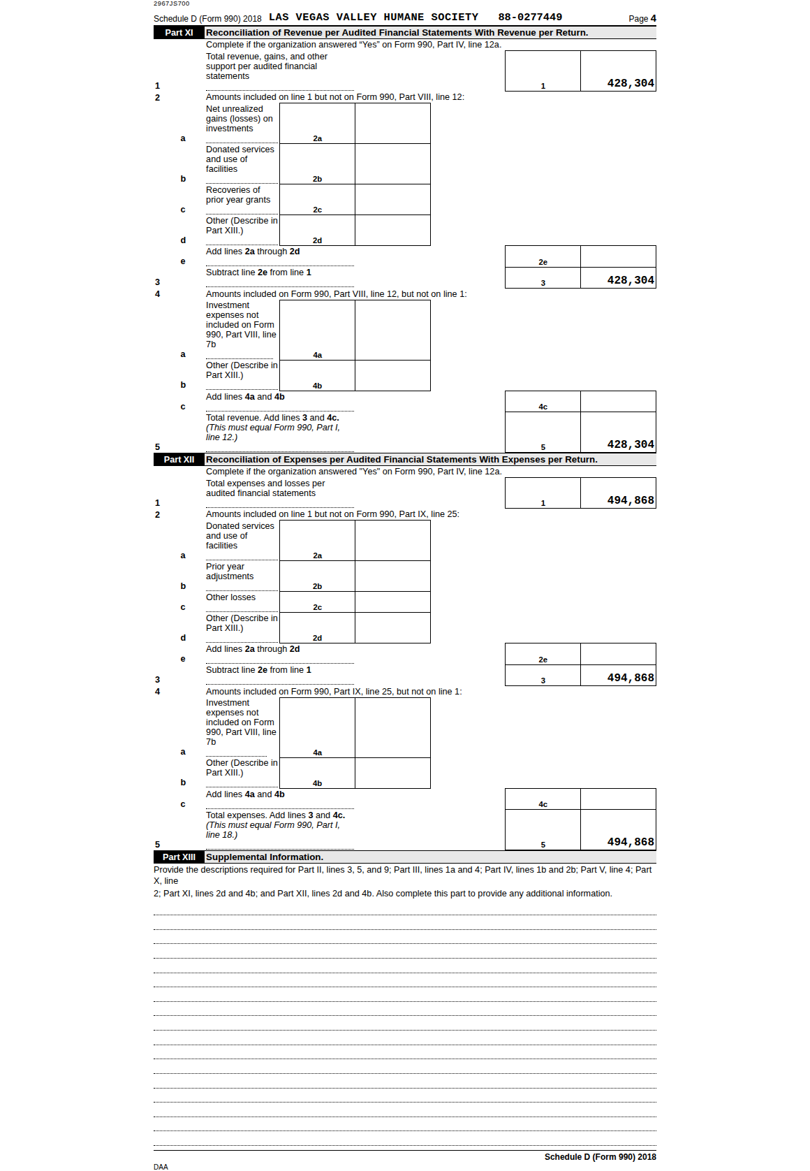2967JS700
Schedule D (Form 990) 2018
LAS VEGAS VALLEY HUMANE SOCIETY
88-0277449
Page 4
| Part XI | Reconciliation of Revenue per Audited Financial Statements With Revenue per Return. |
| | Complete if the organization answered “Yes” on Form 990, Part IV, line 12a. |
| 1 | | Total revenue, gains, and other support per audited financial statements | | | 1 | 428,304 |
| 2 | | Amounts included on line 1 but not on Form 990, Part VIII, line 12: |
| | a | Net unrealized gains (losses) on investments | 2a | | | | |
| | b | Donated services and use of facilities | 2b | | | | |
| | c | Recoveries of prior year grants | 2c | | | | |
| | d | Other (Describe in Part XIII.) | 2d | | | | |
| | e | Add lines 2a through 2d | | | 2e | |
| 3 | | Subtract line 2e from line 1 | | | 3 | 428,304 |
| 4 | | Amounts included on Form 990, Part VIII, line 12, but not on line 1: |
| | a | Investment expenses not included on Form 990, Part VIII, line 7b | 4a | | | | |
| | b | Other (Describe in Part XIII.) | 4b | | | | |
| | c | Add lines 4a and 4b | | | 4c | |
| 5 | | Total revenue. Add lines 3 and 4c. (This must equal Form 990, Part I, line 12.) | | | 5 | 428,304 |
| Part XII | Reconciliation of Expenses per Audited Financial Statements With Expenses per Return. |
| | Complete if the organization answered "Yes" on Form 990, Part IV, line 12a. |
| 1 | | Total expenses and losses per audited financial statements | | | 1 | 494,868 |
| 2 | | Amounts included on line 1 but not on Form 990, Part IX, line 25: |
| | a | Donated services and use of facilities | 2a | | | | |
| | b | Prior year adjustments | 2b | | | | |
| | c | Other losses | 2c | | | | |
| | d | Other (Describe in Part XIII.) | 2d | | | | |
| | e | Add lines 2a through 2d | | | 2e | |
| 3 | | Subtract line 2e from line 1 | | | 3 | 494,868 |
| 4 | | Amounts included on Form 990, Part IX, line 25, but not on line 1: |
| | a | Investment expenses not included on Form 990, Part VIII, line 7b | 4a | | | | |
| | b | Other (Describe in Part XIII.) | 4b | | | | |
| | c | Add lines 4a and 4b | | | 4c | |
| 5 | | Total expenses. Add lines 3 and 4c. (This must equal Form 990, Part I, line 18.) | | | 5 | 494,868 |
| Part XIII | Supplemental Information. |
Provide the descriptions required for Part II, lines 3, 5, and 9; Part III, lines 1a and 4; Part IV, lines 1b and 2b; Part V, line 4; Part X, line
2; Part XI, lines 2d and 4b; and Part XII, lines 2d and 4b. Also complete this part to provide any additional information.
Schedule D (Form 990) 2018
DAA